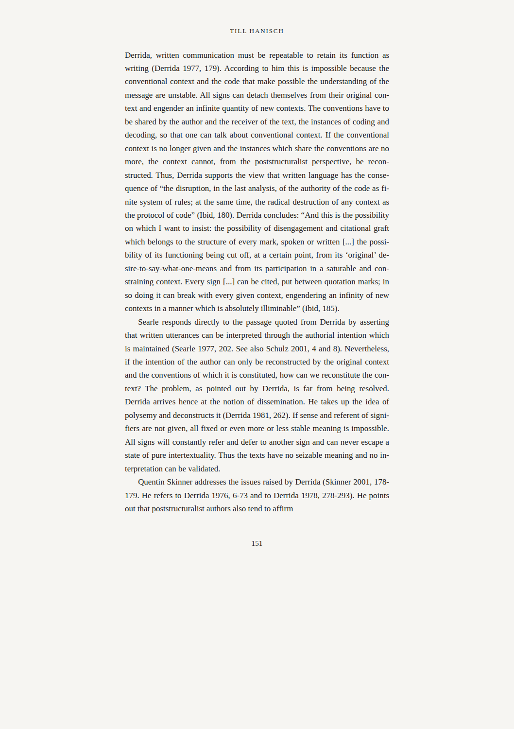Till Hanisch
Derrida, written communication must be repeatable to retain its function as writing (Derrida 1977, 179). According to him this is impossible because the conventional context and the code that make possible the understanding of the message are unstable. All signs can detach themselves from their original context and engender an infinite quantity of new contexts. The conventions have to be shared by the author and the receiver of the text, the instances of coding and decoding, so that one can talk about conventional context. If the conventional context is no longer given and the instances which share the conventions are no more, the context cannot, from the poststructuralist perspective, be reconstructed. Thus, Derrida supports the view that written language has the consequence of “the disruption, in the last analysis, of the authority of the code as finite system of rules; at the same time, the radical destruction of any context as the protocol of code” (Ibid, 180). Derrida concludes: “And this is the possibility on which I want to insist: the possibility of disengagement and citational graft which belongs to the structure of every mark, spoken or written [...] the possibility of its functioning being cut off, at a certain point, from its ‘original’ desire-to-say-what-one-means and from its participation in a saturable and constraining context. Every sign [...] can be cited, put between quotation marks; in so doing it can break with every given context, engendering an infinity of new contexts in a manner which is absolutely illiminable” (Ibid, 185).
Searle responds directly to the passage quoted from Derrida by asserting that written utterances can be interpreted through the authorial intention which is maintained (Searle 1977, 202. See also Schulz 2001, 4 and 8). Nevertheless, if the intention of the author can only be reconstructed by the original context and the conventions of which it is constituted, how can we reconstitute the context? The problem, as pointed out by Derrida, is far from being resolved. Derrida arrives hence at the notion of dissemination. He takes up the idea of polysemy and deconstructs it (Derrida 1981, 262). If sense and referent of signifiers are not given, all fixed or even more or less stable meaning is impossible. All signs will constantly refer and defer to another sign and can never escape a state of pure intertextuality. Thus the texts have no seizable meaning and no interpretation can be validated.
Quentin Skinner addresses the issues raised by Derrida (Skinner 2001, 178-179. He refers to Derrida 1976, 6-73 and to Derrida 1978, 278-293). He points out that poststructuralist authors also tend to affirm
151